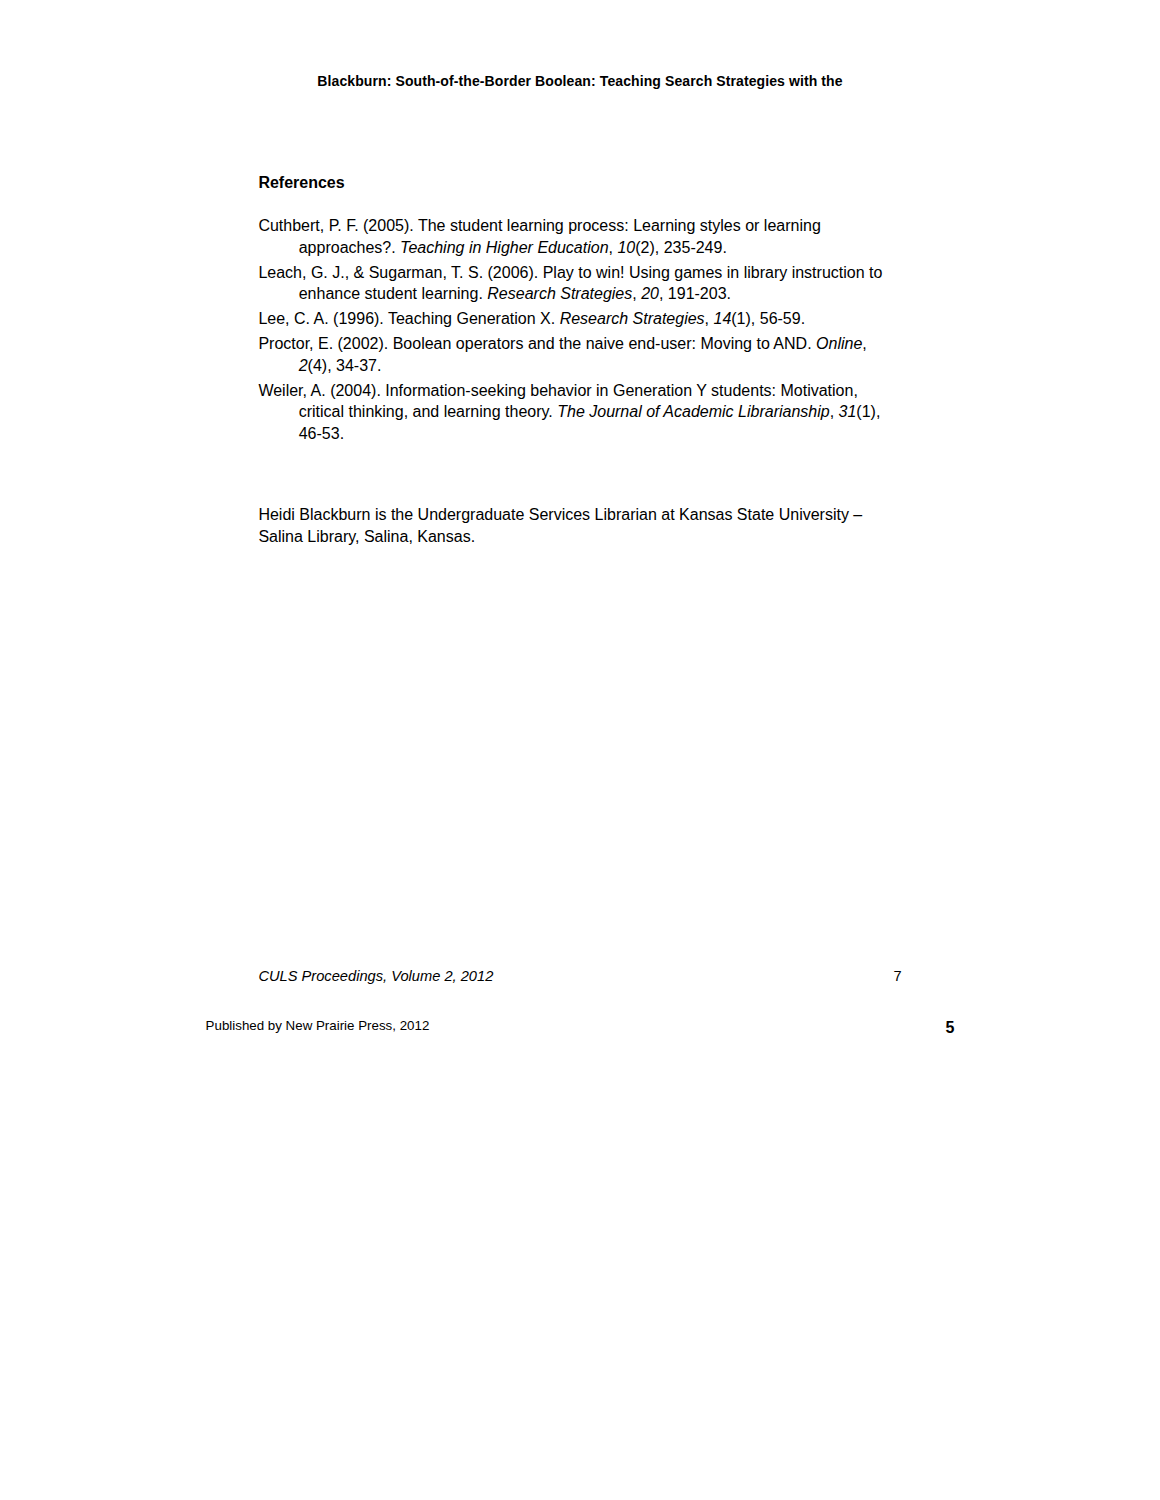Blackburn: South-of-the-Border Boolean: Teaching Search Strategies with the
References
Cuthbert, P. F. (2005). The student learning process: Learning styles or learning approaches?. Teaching in Higher Education, 10(2), 235-249.
Leach, G. J., & Sugarman, T. S. (2006). Play to win! Using games in library instruction to enhance student learning. Research Strategies, 20, 191-203.
Lee, C. A. (1996). Teaching Generation X. Research Strategies, 14(1), 56-59.
Proctor, E. (2002). Boolean operators and the naive end-user: Moving to AND. Online, 2(4), 34-37.
Weiler, A. (2004). Information-seeking behavior in Generation Y students: Motivation, critical thinking, and learning theory. The Journal of Academic Librarianship, 31(1), 46-53.
Heidi Blackburn is the Undergraduate Services Librarian at Kansas State University – Salina Library, Salina, Kansas.
CULS Proceedings, Volume 2, 2012 7
Published by New Prairie Press, 2012 5